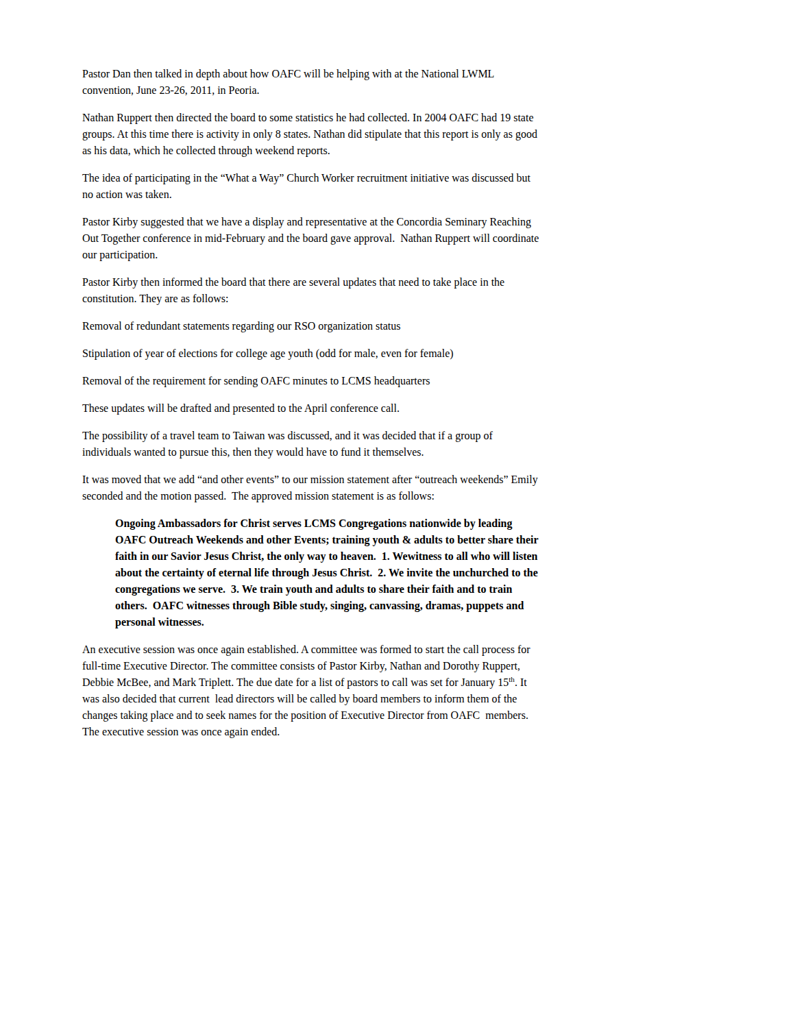Pastor Dan then talked in depth about how OAFC will be helping with at the National LWML convention, June 23-26, 2011, in Peoria.
Nathan Ruppert then directed the board to some statistics he had collected. In 2004 OAFC had 19 state groups. At this time there is activity in only 8 states. Nathan did stipulate that this report is only as good as his data, which he collected through weekend reports.
The idea of participating in the “What a Way” Church Worker recruitment initiative was discussed but no action was taken.
Pastor Kirby suggested that we have a display and representative at the Concordia Seminary Reaching Out Together conference in mid-February and the board gave approval. Nathan Ruppert will coordinate our participation.
Pastor Kirby then informed the board that there are several updates that need to take place in the constitution. They are as follows:
Removal of redundant statements regarding our RSO organization status
Stipulation of year of elections for college age youth (odd for male, even for female)
Removal of the requirement for sending OAFC minutes to LCMS headquarters
These updates will be drafted and presented to the April conference call.
The possibility of a travel team to Taiwan was discussed, and it was decided that if a group of individuals wanted to pursue this, then they would have to fund it themselves.
It was moved that we add “and other events” to our mission statement after “outreach weekends” Emily seconded and the motion passed. The approved mission statement is as follows:
Ongoing Ambassadors for Christ serves LCMS Congregations nationwide by leading OAFC Outreach Weekends and other Events; training youth & adults to better share their faith in our Savior Jesus Christ, the only way to heaven. 1. Wewitness to all who will listen about the certainty of eternal life through Jesus Christ. 2. We invite the unchurched to the congregations we serve. 3. We train youth and adults to share their faith and to train others. OAFC witnesses through Bible study, singing, canvassing, dramas, puppets and personal witnesses.
An executive session was once again established. A committee was formed to start the call process for full-time Executive Director. The committee consists of Pastor Kirby, Nathan and Dorothy Ruppert, Debbie McBee, and Mark Triplett. The due date for a list of pastors to call was set for January 15th. It was also decided that current lead directors will be called by board members to inform them of the changes taking place and to seek names for the position of Executive Director from OAFC members. The executive session was once again ended.